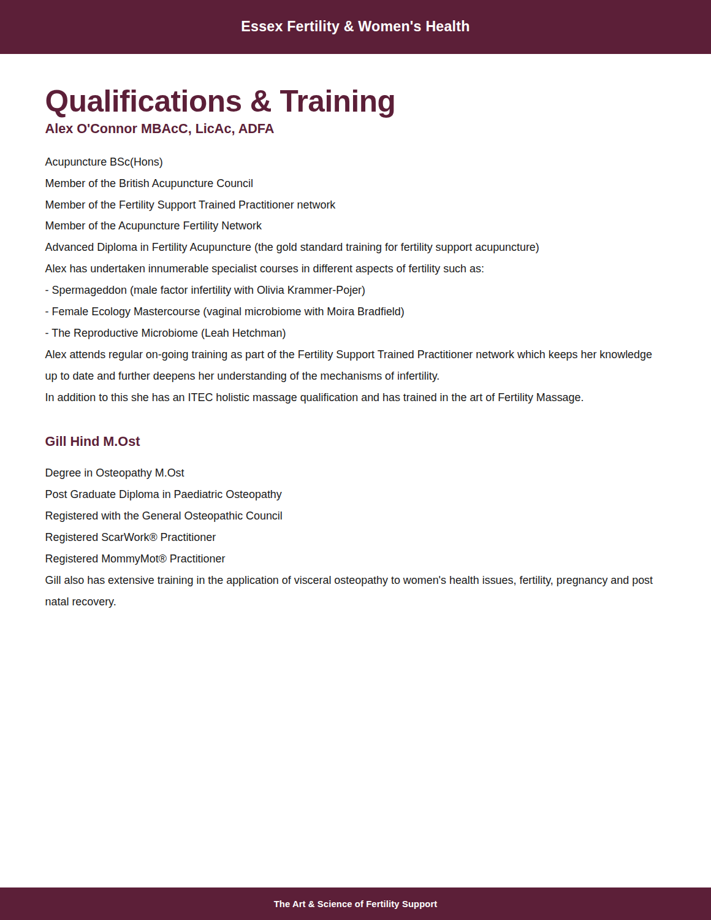Essex Fertility & Women's Health
Qualifications & Training
Alex O'Connor MBAcC, LicAc, ADFA
Acupuncture BSc(Hons)
Member of the British Acupuncture Council
Member of the Fertility Support Trained Practitioner network
Member of the Acupuncture Fertility Network
Advanced Diploma in Fertility Acupuncture (the gold standard training for fertility support acupuncture)
Alex has undertaken innumerable specialist courses in different aspects of fertility such as:
- Spermageddon (male factor infertility with Olivia Krammer-Pojer)
- Female Ecology Mastercourse (vaginal microbiome with Moira Bradfield)
- The Reproductive Microbiome (Leah Hetchman)
Alex attends regular on-going training as part of the Fertility Support Trained Practitioner network which keeps her knowledge up to date and further deepens her understanding of the mechanisms of infertility.
In addition to this she has an ITEC holistic massage qualification and has trained in the art of Fertility Massage.
Gill Hind M.Ost
Degree in Osteopathy M.Ost
Post Graduate Diploma in Paediatric Osteopathy
Registered with the General Osteopathic Council
Registered ScarWork® Practitioner
Registered MommyMot® Practitioner
Gill also has extensive training in the application of visceral osteopathy to women's health issues, fertility, pregnancy and post natal recovery.
The Art & Science of Fertility Support